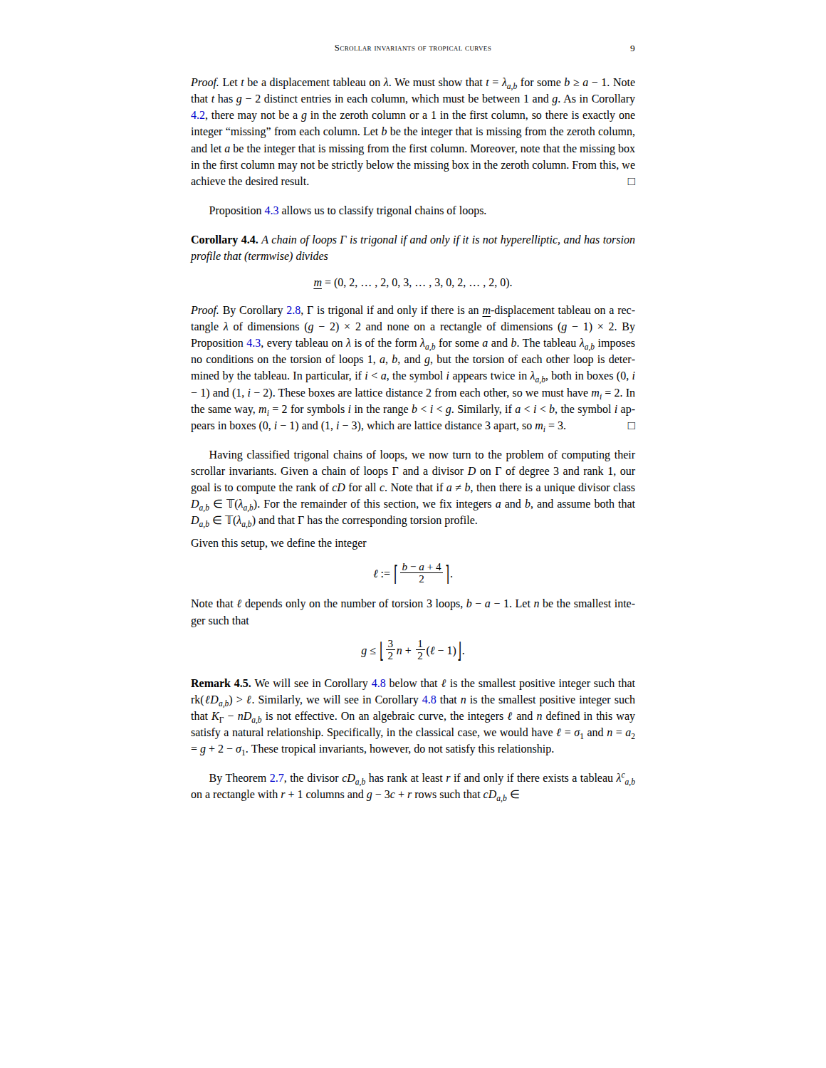Scrollar invariants of tropical curves 9
Proof. Let t be a displacement tableau on λ. We must show that t = λa,b for some b ≥ a − 1. Note that t has g − 2 distinct entries in each column, which must be between 1 and g. As in Corollary 4.2, there may not be a g in the zeroth column or a 1 in the first column, so there is exactly one integer “missing” from each column. Let b be the integer that is missing from the zeroth column, and let a be the integer that is missing from the first column. Moreover, note that the missing box in the first column may not be strictly below the missing box in the zeroth column. From this, we achieve the desired result.
Proposition 4.3 allows us to classify trigonal chains of loops.
Corollary 4.4. A chain of loops Γ is trigonal if and only if it is not hyperelliptic, and has torsion profile that (termwise) divides
m = (0, 2, … , 2, 0, 3, … , 3, 0, 2, … , 2, 0).
Proof. By Corollary 2.8, Γ is trigonal if and only if there is an m-displacement tableau on a rectangle λ of dimensions (g − 2) × 2 and none on a rectangle of dimensions (g − 1) × 2. By Proposition 4.3, every tableau on λ is of the form λa,b for some a and b. The tableau λa,b imposes no conditions on the torsion of loops 1, a, b, and g, but the torsion of each other loop is determined by the tableau. In particular, if i < a, the symbol i appears twice in λa,b, both in boxes (0, i − 1) and (1, i − 2). These boxes are lattice distance 2 from each other, so we must have mi = 2. In the same way, mi = 2 for symbols i in the range b < i < g. Similarly, if a < i < b, the symbol i appears in boxes (0, i − 1) and (1, i − 3), which are lattice distance 3 apart, so mi = 3.
Having classified trigonal chains of loops, we now turn to the problem of computing their scrollar invariants. Given a chain of loops Γ and a divisor D on Γ of degree 3 and rank 1, our goal is to compute the rank of cD for all c. Note that if a ≠ b, then there is a unique divisor class Da,b ∈ 𝕋(λa,b). For the remainder of this section, we fix integers a and b, and assume both that Da,b ∈ 𝕋(λa,b) and that Γ has the corresponding torsion profile.
Given this setup, we define the integer
ℓ := ⌈b − a + 42⌉.
Note that ℓ depends only on the number of torsion 3 loops, b − a − 1. Let n be the smallest integer such that
g ≤ ⌊32 n + 12(ℓ − 1)⌋.
Remark 4.5. We will see in Corollary 4.8 below that ℓ is the smallest positive integer such that rk(ℓDa,b) > ℓ. Similarly, we will see in Corollary 4.8 that n is the smallest positive integer such that KΓ − nDa,b is not effective. On an algebraic curve, the integers ℓ and n defined in this way satisfy a natural relationship. Specifically, in the classical case, we would have ℓ = σ1 and n = a2 = g + 2 − σ1. These tropical invariants, however, do not satisfy this relationship.
By Theorem 2.7, the divisor cDa,b has rank at least r if and only if there exists a tableau λca,b on a rectangle with r + 1 columns and g − 3c + r rows such that cDa,b ∈